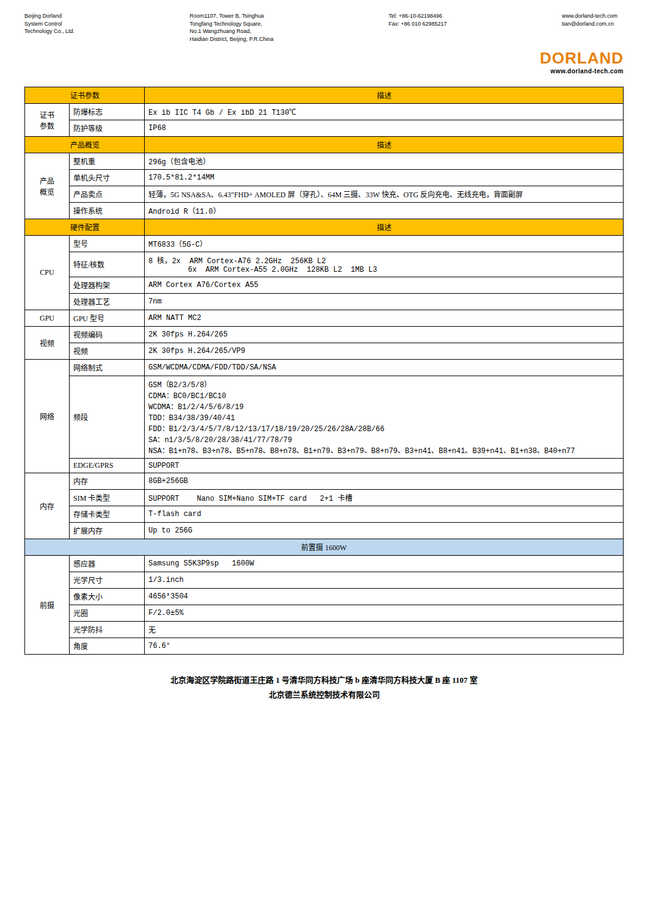Beijing Dorland
System Control
Technology Co., Ltd.
Room1107, Tower B, Tsinghua
Tongfang Technology Square,
No.1 Wangzhuang Road,
Haidian District, Beijing, P.R.China
Tel: +86-10-62198496
Fax: +86 010 62985217
www.dorland-tech.com
tian@dorland.com.cn
DORLAND
www.dorland-tech.com
| 证书参数 | 描述 |
| 证书 参数 | 防爆标志 | Ex ib IIC T4 Gb / Ex ibD 21 T130℃ |
| 防护等级 | IP68 |
| 产品概览 | 描述 |
| 产品 概览 | 整机重 | 296g（包含电池） |
| 单机头尺寸 | 170.5*81.2*14MM |
| 产品卖点 | 轻薄，5G NSA&SA、6.43″FHD+ AMOLED 屏（穿孔）、64M 三摄、33W 快充、OTG 反向充电、无线充电，背面副屏 |
| 操作系统 | Android R（11.0） |
| 硬件配置 | 描述 |
| CPU | 型号 | MT6833（5G-C） |
| 特征/核数 | 8 核，2x ARM Cortex-A76 2.2GHz 256KB L2 6x ARM Cortex-A55 2.0GHz 128KB L2 1MB L3 |
| 处理器构架 | ARM Cortex A76/Cortex A55 |
| 处理器工艺 | 7nm |
| GPU | GPU 型号 | ARM NATT MC2 |
| 视频 | 视频编码 | 2K 30fps H.264/265 |
| 视频 | 2K 30fps H.264/265/VP9 |
| 网络 | 网络制式 | GSM/WCDMA/CDMA/FDD/TDD/SA/NSA |
| 频段 | GSM（B2/3/5/8） CDMA：BC0/BC1/BC10 WCDMA：B1/2/4/5/6/8/19 TDD：B34/38/39/40/41 FDD：B1/2/3/4/5/7/8/12/13/17/18/19/20/25/26/28A/28B/66 SA：n1/3/5/8/20/28/38/41/77/78/79 NSA：B1+n78、B3+n78、B5+n78、B8+n78、B1+n79、B3+n79、B8+n79、B3+n41、B8+n41、B39+n41、B1+n38、B40+n77 |
| EDGE/GPRS | SUPPORT |
| 内存 | 内存 | 8GB+256GB |
| SIM 卡类型 | SUPPORT Nano SIM+Nano SIM+TF card 2+1 卡槽 |
| 存储卡类型 | T-flash card |
| 扩展内存 | Up to 256G |
| 前置摄 1600W |
| 前摄 | 感应器 | Samsung S5K3P9sp 1600W |
| 光学尺寸 | 1/3.inch |
| 像素大小 | 4656*3504 |
| 光圈 | F/2.0±5% |
| 光学防抖 | 无 |
| 角度 | 76.6° |
北京海淀区学院路街道王庄路 1 号清华同方科技广场 b 座清华同方科技大厦 B 座 1107 室
北京德兰系统控制技术有限公司